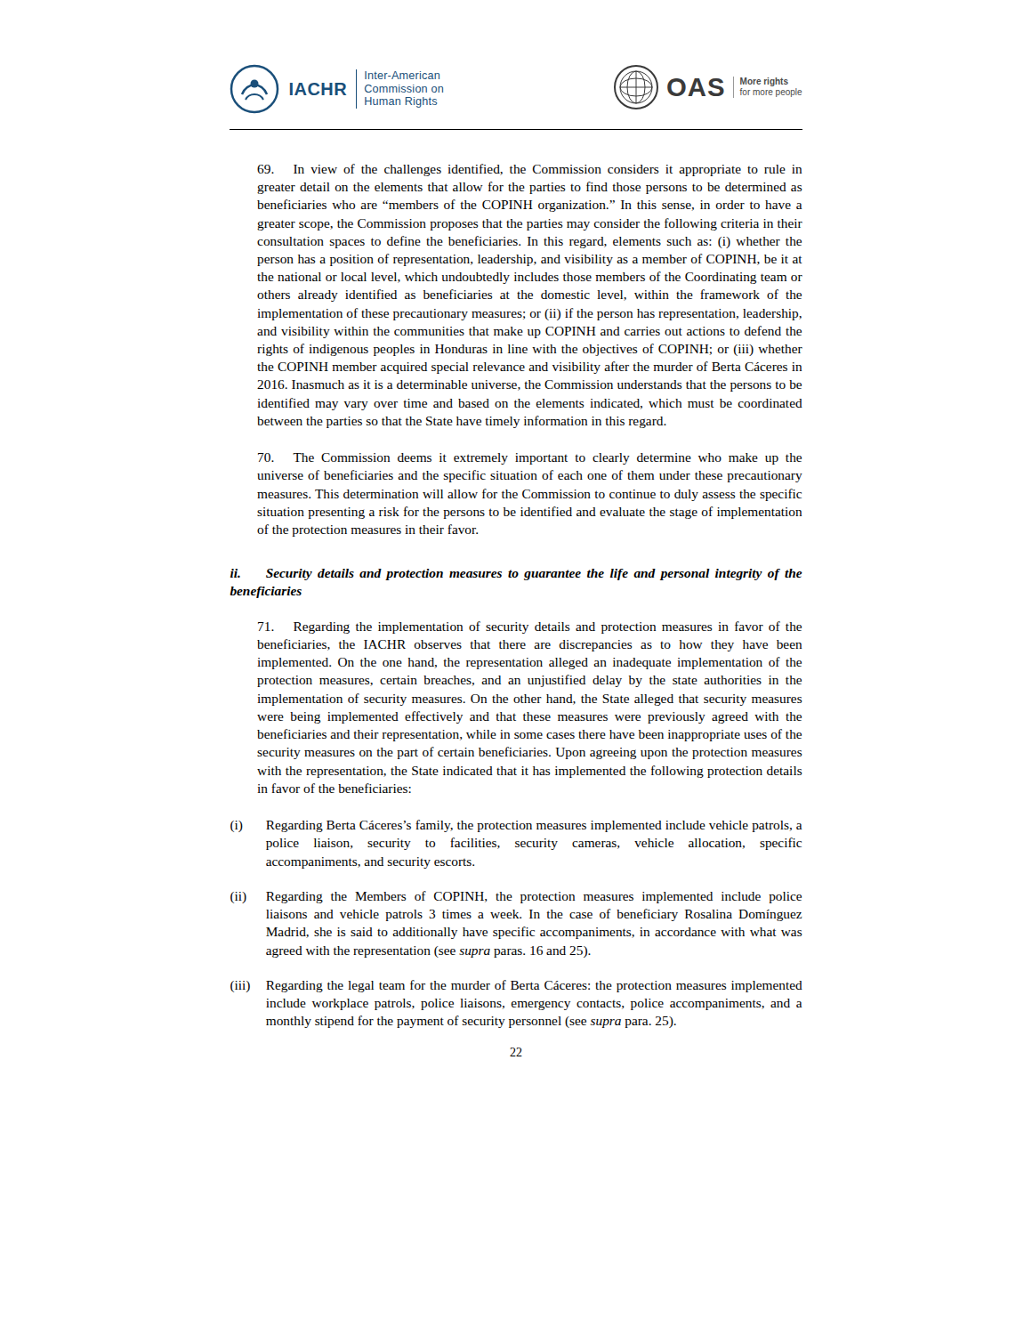IACHR
Inter-American
Commission on
Human Rights
OAS
More rights
for more people
69. In view of the challenges identified, the Commission considers it appropriate to rule in greater detail on the elements that allow for the parties to find those persons to be determined as beneficiaries who are “members of the COPINH organization.” In this sense, in order to have a greater scope, the Commission proposes that the parties may consider the following criteria in their consultation spaces to define the beneficiaries. In this regard, elements such as: (i) whether the person has a position of representation, leadership, and visibility as a member of COPINH, be it at the national or local level, which undoubtedly includes those members of the Coordinating team or others already identified as beneficiaries at the domestic level, within the framework of the implementation of these precautionary measures; or (ii) if the person has representation, leadership, and visibility within the communities that make up COPINH and carries out actions to defend the rights of indigenous peoples in Honduras in line with the objectives of COPINH; or (iii) whether the COPINH member acquired special relevance and visibility after the murder of Berta Cáceres in 2016. Inasmuch as it is a determinable universe, the Commission understands that the persons to be identified may vary over time and based on the elements indicated, which must be coordinated between the parties so that the State have timely information in this regard.
70. The Commission deems it extremely important to clearly determine who make up the universe of beneficiaries and the specific situation of each one of them under these precautionary measures. This determination will allow for the Commission to continue to duly assess the specific situation presenting a risk for the persons to be identified and evaluate the stage of implementation of the protection measures in their favor.
ii. Security details and protection measures to guarantee the life and personal integrity of the beneficiaries
71. Regarding the implementation of security details and protection measures in favor of the beneficiaries, the IACHR observes that there are discrepancies as to how they have been implemented. On the one hand, the representation alleged an inadequate implementation of the protection measures, certain breaches, and an unjustified delay by the state authorities in the implementation of security measures. On the other hand, the State alleged that security measures were being implemented effectively and that these measures were previously agreed with the beneficiaries and their representation, while in some cases there have been inappropriate uses of the security measures on the part of certain beneficiaries. Upon agreeing upon the protection measures with the representation, the State indicated that it has implemented the following protection details in favor of the beneficiaries:
(i) Regarding Berta Cáceres’s family, the protection measures implemented include vehicle patrols, a police liaison, security to facilities, security cameras, vehicle allocation, specific accompaniments, and security escorts.
(ii) Regarding the Members of COPINH, the protection measures implemented include police liaisons and vehicle patrols 3 times a week. In the case of beneficiary Rosalina Domínguez Madrid, she is said to additionally have specific accompaniments, in accordance with what was agreed with the representation (see supra paras. 16 and 25).
(iii) Regarding the legal team for the murder of Berta Cáceres: the protection measures implemented include workplace patrols, police liaisons, emergency contacts, police accompaniments, and a monthly stipend for the payment of security personnel (see supra para. 25).
22